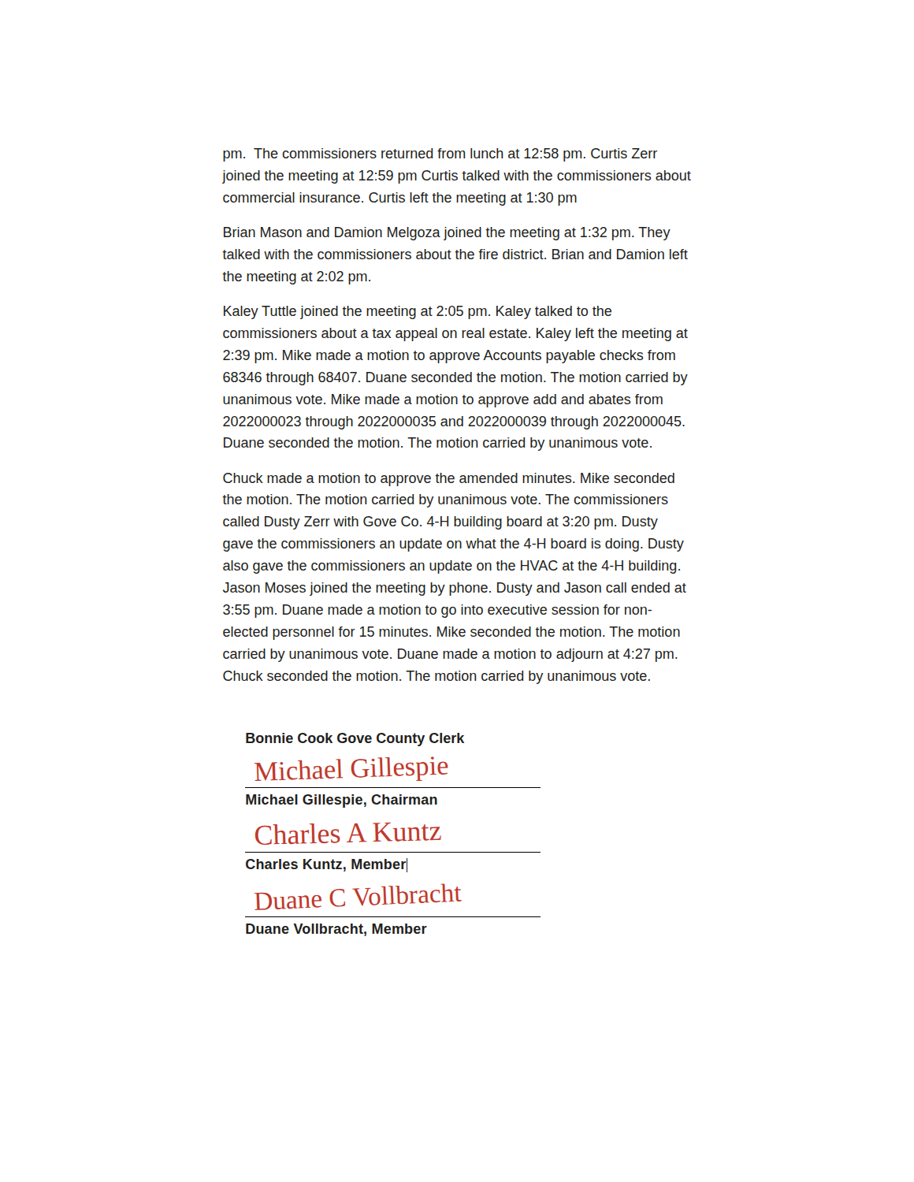pm. The commissioners returned from lunch at 12:58 pm. Curtis Zerr joined the meeting at 12:59 pm Curtis talked with the commissioners about commercial insurance. Curtis left the meeting at 1:30 pm
Brian Mason and Damion Melgoza joined the meeting at 1:32 pm. They talked with the commissioners about the fire district. Brian and Damion left the meeting at 2:02 pm.
Kaley Tuttle joined the meeting at 2:05 pm. Kaley talked to the commissioners about a tax appeal on real estate. Kaley left the meeting at 2:39 pm. Mike made a motion to approve Accounts payable checks from 68346 through 68407. Duane seconded the motion. The motion carried by unanimous vote. Mike made a motion to approve add and abates from 2022000023 through 2022000035 and 2022000039 through 2022000045. Duane seconded the motion. The motion carried by unanimous vote.
Chuck made a motion to approve the amended minutes. Mike seconded the motion. The motion carried by unanimous vote. The commissioners called Dusty Zerr with Gove Co. 4-H building board at 3:20 pm. Dusty gave the commissioners an update on what the 4-H board is doing. Dusty also gave the commissioners an update on the HVAC at the 4-H building. Jason Moses joined the meeting by phone. Dusty and Jason call ended at 3:55 pm. Duane made a motion to go into executive session for non-elected personnel for 15 minutes. Mike seconded the motion. The motion carried by unanimous vote. Duane made a motion to adjourn at 4:27 pm. Chuck seconded the motion. The motion carried by unanimous vote.
Bonnie Cook Gove County Clerk
Michael Gillespie
Michael Gillespie, Chairman
Charles A Kuntz
Charles Kuntz, Member
Duane C Vollbracht
Duane Vollbracht, Member